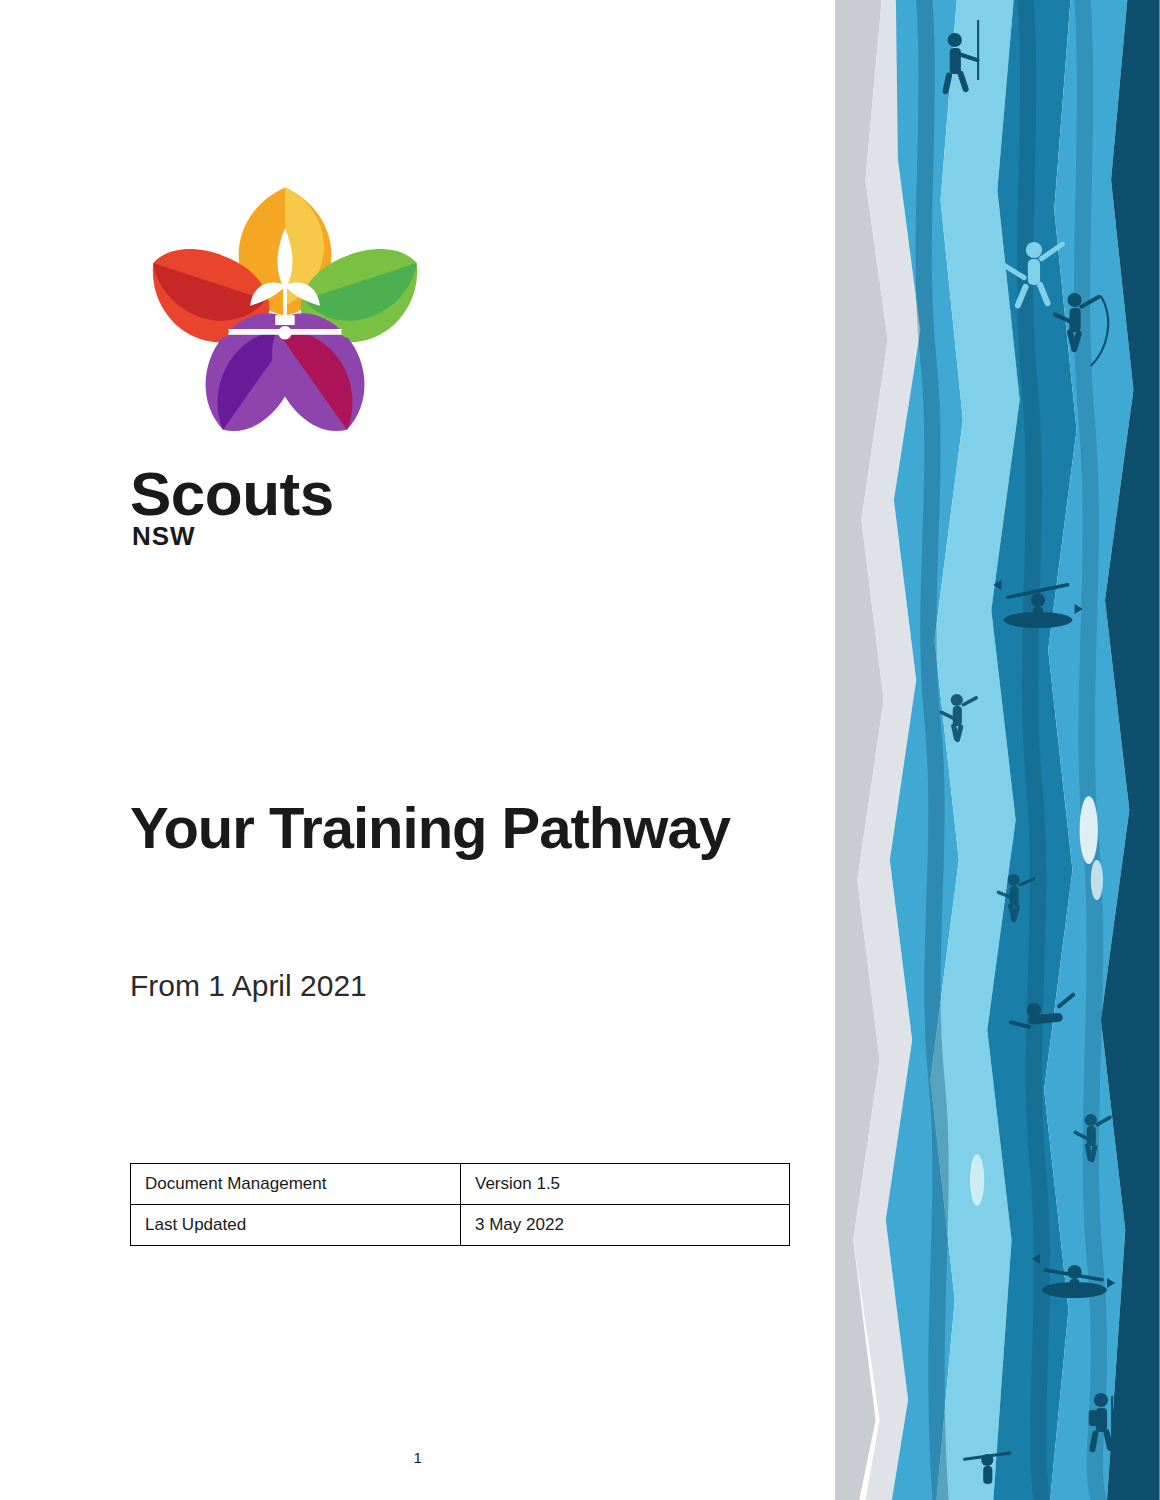Scouts NSW
Scouts NSW
Your Training Pathway
From 1 April 2021
| Document Management | Version 1.5 |
| Last Updated | 3 May 2022 |
1